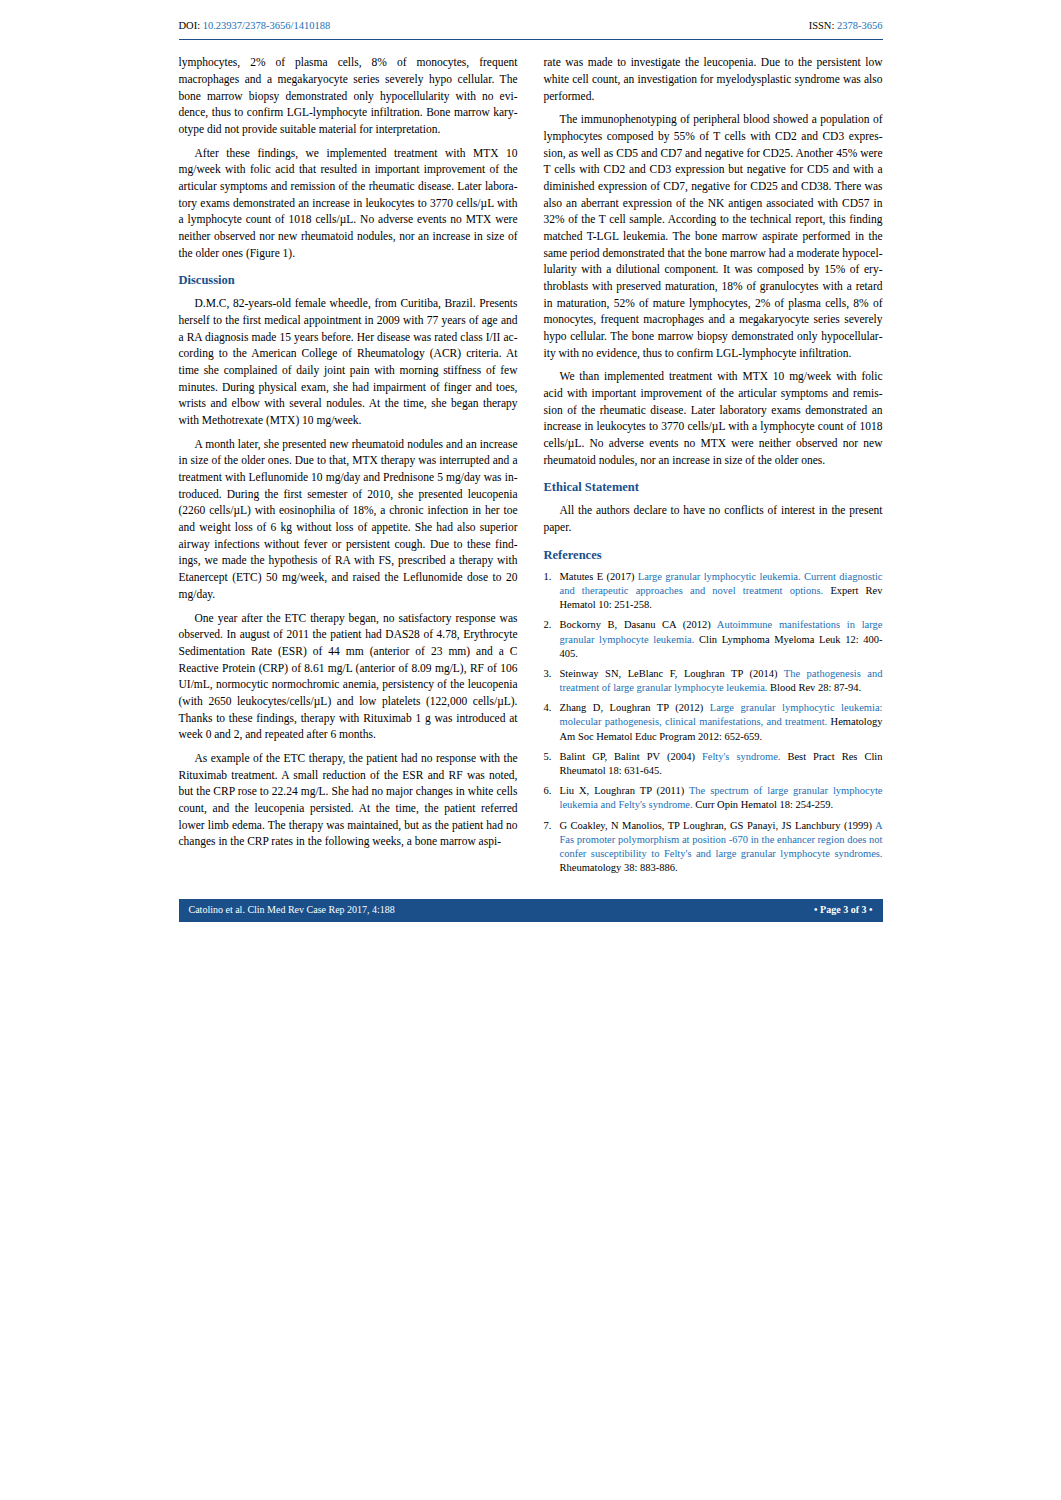DOI: 10.23937/2378-3656/1410188
ISSN: 2378-3656
lymphocytes, 2% of plasma cells, 8% of monocytes, frequent macrophages and a megakaryocyte series severely hypo cellular. The bone marrow biopsy demonstrated only hypocellularity with no evidence, thus to confirm LGL-lymphocyte infiltration. Bone marrow karyotype did not provide suitable material for interpretation.
After these findings, we implemented treatment with MTX 10 mg/week with folic acid that resulted in important improvement of the articular symptoms and remission of the rheumatic disease. Later laboratory exams demonstrated an increase in leukocytes to 3770 cells/µL with a lymphocyte count of 1018 cells/µL. No adverse events no MTX were neither observed nor new rheumatoid nodules, nor an increase in size of the older ones (Figure 1).
Discussion
D.M.C, 82-years-old female wheedle, from Curitiba, Brazil. Presents herself to the first medical appointment in 2009 with 77 years of age and a RA diagnosis made 15 years before. Her disease was rated class I/II according to the American College of Rheumatology (ACR) criteria. At time she complained of daily joint pain with morning stiffness of few minutes. During physical exam, she had impairment of finger and toes, wrists and elbow with several nodules. At the time, she began therapy with Methotrexate (MTX) 10 mg/week.
A month later, she presented new rheumatoid nodules and an increase in size of the older ones. Due to that, MTX therapy was interrupted and a treatment with Leflunomide 10 mg/day and Prednisone 5 mg/day was introduced. During the first semester of 2010, she presented leucopenia (2260 cells/µL) with eosinophilia of 18%, a chronic infection in her toe and weight loss of 6 kg without loss of appetite. She had also superior airway infections without fever or persistent cough. Due to these findings, we made the hypothesis of RA with FS, prescribed a therapy with Etanercept (ETC) 50 mg/week, and raised the Leflunomide dose to 20 mg/day.
One year after the ETC therapy began, no satisfactory response was observed. In august of 2011 the patient had DAS28 of 4.78, Erythrocyte Sedimentation Rate (ESR) of 44 mm (anterior of 23 mm) and a C Reactive Protein (CRP) of 8.61 mg/L (anterior of 8.09 mg/L), RF of 106 UI/mL, normocytic normochromic anemia, persistency of the leucopenia (with 2650 leukocytes/cells/µL) and low platelets (122,000 cells/µL). Thanks to these findings, therapy with Rituximab 1 g was introduced at week 0 and 2, and repeated after 6 months.
As example of the ETC therapy, the patient had no response with the Rituximab treatment. A small reduction of the ESR and RF was noted, but the CRP rose to 22.24 mg/L. She had no major changes in white cells count, and the leucopenia persisted. At the time, the patient referred lower limb edema. The therapy was maintained, but as the patient had no changes in the CRP rates in the following weeks, a bone marrow aspi-
rate was made to investigate the leucopenia. Due to the persistent low white cell count, an investigation for myelodysplastic syndrome was also performed.
The immunophenotyping of peripheral blood showed a population of lymphocytes composed by 55% of T cells with CD2 and CD3 expression, as well as CD5 and CD7 and negative for CD25. Another 45% were T cells with CD2 and CD3 expression but negative for CD5 and with a diminished expression of CD7, negative for CD25 and CD38. There was also an aberrant expression of the NK antigen associated with CD57 in 32% of the T cell sample. According to the technical report, this finding matched T-LGL leukemia. The bone marrow aspirate performed in the same period demonstrated that the bone marrow had a moderate hypocellularity with a dilutional component. It was composed by 15% of erythroblasts with preserved maturation, 18% of granulocytes with a retard in maturation, 52% of mature lymphocytes, 2% of plasma cells, 8% of monocytes, frequent macrophages and a megakaryocyte series severely hypo cellular. The bone marrow biopsy demonstrated only hypocellularity with no evidence, thus to confirm LGL-lymphocyte infiltration.
We than implemented treatment with MTX 10 mg/week with folic acid with important improvement of the articular symptoms and remission of the rheumatic disease. Later laboratory exams demonstrated an increase in leukocytes to 3770 cells/µL with a lymphocyte count of 1018 cells/µL. No adverse events no MTX were neither observed nor new rheumatoid nodules, nor an increase in size of the older ones.
Ethical Statement
All the authors declare to have no conflicts of interest in the present paper.
References
Matutes E (2017) Large granular lymphocytic leukemia. Current diagnostic and therapeutic approaches and novel treatment options. Expert Rev Hematol 10: 251-258.
Bockorny B, Dasanu CA (2012) Autoimmune manifestations in large granular lymphocyte leukemia. Clin Lymphoma Myeloma Leuk 12: 400-405.
Steinway SN, LeBlanc F, Loughran TP (2014) The pathogenesis and treatment of large granular lymphocyte leukemia. Blood Rev 28: 87-94.
Zhang D, Loughran TP (2012) Large granular lymphocytic leukemia: molecular pathogenesis, clinical manifestations, and treatment. Hematology Am Soc Hematol Educ Program 2012: 652-659.
Balint GP, Balint PV (2004) Felty's syndrome. Best Pract Res Clin Rheumatol 18: 631-645.
Liu X, Loughran TP (2011) The spectrum of large granular lymphocyte leukemia and Felty's syndrome. Curr Opin Hematol 18: 254-259.
G Coakley, N Manolios, TP Loughran, GS Panayi, JS Lanchbury (1999) A Fas promoter polymorphism at position -670 in the enhancer region does not confer susceptibility to Felty's and large granular lymphocyte syndromes. Rheumatology 38: 883-886.
Catolino et al. Clin Med Rev Case Rep 2017, 4:188
• Page 3 of 3 •